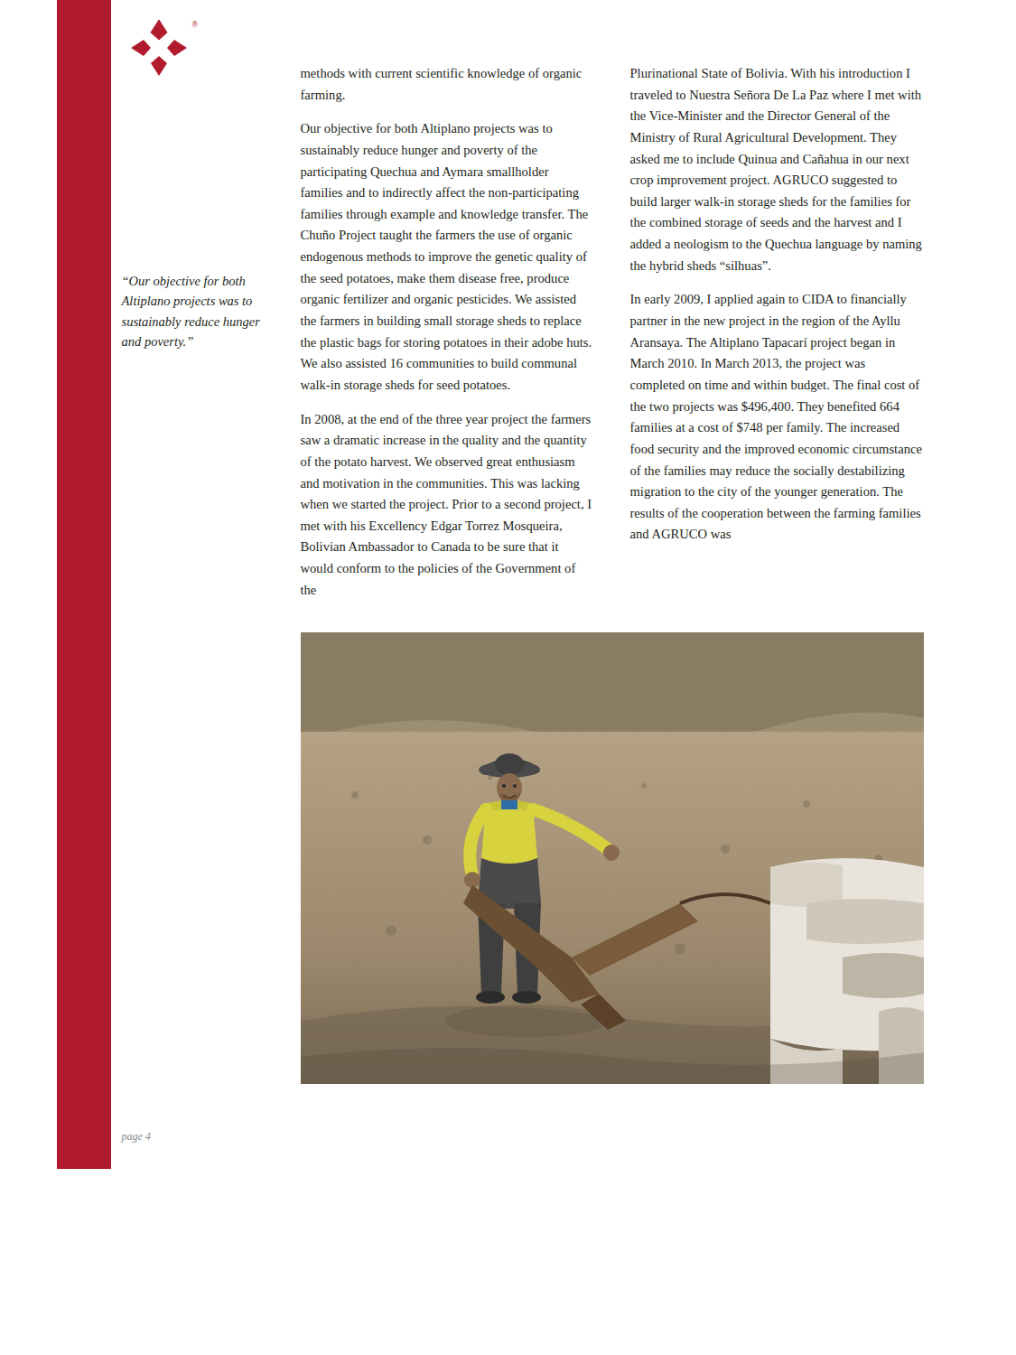®
“Our objective for both Altiplano projects was to sustainably reduce hunger and poverty.”
methods with current scientific knowledge of organic farming.
Our objective for both Altiplano projects was to sustainably reduce hunger and poverty of the participating Quechua and Aymara smallholder families and to indirectly affect the non-participating families through example and knowledge transfer. The Chuño Project taught the farmers the use of organic endogenous methods to improve the genetic quality of the seed potatoes, make them disease free, produce organic fertilizer and organic pesticides. We assisted the farmers in building small storage sheds to replace the plastic bags for storing potatoes in their adobe huts. We also assisted 16 communities to build communal walk-in storage sheds for seed potatoes.
In 2008, at the end of the three year project the farmers saw a dramatic increase in the quality and the quantity of the potato harvest. We observed great enthusiasm and motivation in the communities. This was lacking when we started the project. Prior to a second project, I met with his Excellency Edgar Torrez Mosqueira, Bolivian Ambassador to Canada to be sure that it would conform to the policies of the Government of the
Plurinational State of Bolivia. With his introduction I traveled to Nuestra Señora De La Paz where I met with the Vice-Minister and the Director General of the Ministry of Rural Agricultural Development. They asked me to include Quinua and Cañahua in our next crop improvement project. AGRUCO suggested to build larger walk-in storage sheds for the families for the combined storage of seeds and the harvest and I added a neologism to the Quechua language by naming the hybrid sheds “silhuas”.
In early 2009, I applied again to CIDA to financially partner in the new project in the region of the Ayllu Aransaya. The Altiplano Tapacarí project began in March 2010. In March 2013, the project was completed on time and within budget. The final cost of the two projects was $496,400. They benefited 664 families at a cost of $748 per family. The increased food security and the improved economic circumstance of the families may reduce the socially destabilizing migration to the city of the younger generation. The results of the cooperation between the farming families and AGRUCO was
page 4